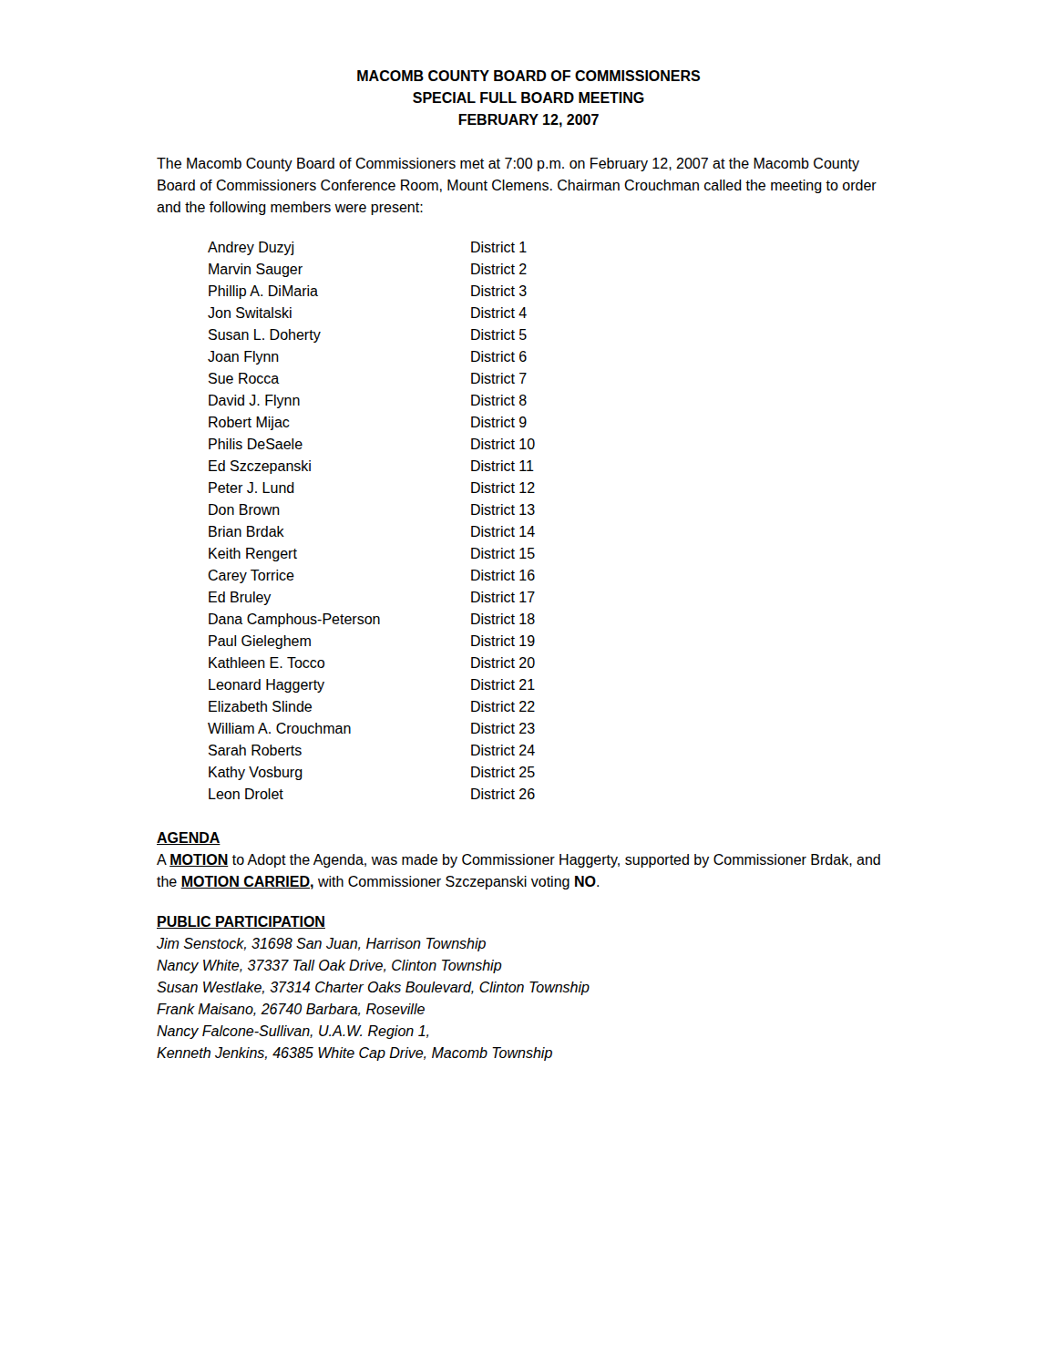MACOMB COUNTY BOARD OF COMMISSIONERS
SPECIAL FULL BOARD MEETING
FEBRUARY 12, 2007
The Macomb County Board of Commissioners met at 7:00 p.m. on February 12, 2007 at the Macomb County Board of Commissioners Conference Room, Mount Clemens. Chairman Crouchman called the meeting to order and the following members were present:
| Andrey Duzyj | District 1 |
| Marvin Sauger | District 2 |
| Phillip A. DiMaria | District 3 |
| Jon Switalski | District 4 |
| Susan L. Doherty | District 5 |
| Joan Flynn | District 6 |
| Sue Rocca | District 7 |
| David J. Flynn | District 8 |
| Robert Mijac | District 9 |
| Philis DeSaele | District 10 |
| Ed Szczepanski | District 11 |
| Peter J. Lund | District 12 |
| Don Brown | District 13 |
| Brian Brdak | District 14 |
| Keith Rengert | District 15 |
| Carey Torrice | District 16 |
| Ed Bruley | District 17 |
| Dana Camphous-Peterson | District 18 |
| Paul Gieleghem | District 19 |
| Kathleen E. Tocco | District 20 |
| Leonard Haggerty | District 21 |
| Elizabeth Slinde | District 22 |
| William A. Crouchman | District 23 |
| Sarah Roberts | District 24 |
| Kathy Vosburg | District 25 |
| Leon Drolet | District 26 |
AGENDA
A MOTION to Adopt the Agenda, was made by Commissioner Haggerty, supported by Commissioner Brdak, and the MOTION CARRIED, with Commissioner Szczepanski voting NO.
PUBLIC PARTICIPATION
Jim Senstock, 31698 San Juan, Harrison Township
Nancy White, 37337 Tall Oak Drive, Clinton Township
Susan Westlake, 37314 Charter Oaks Boulevard, Clinton Township
Frank Maisano, 26740 Barbara, Roseville
Nancy Falcone-Sullivan, U.A.W. Region 1,
Kenneth Jenkins, 46385 White Cap Drive, Macomb Township